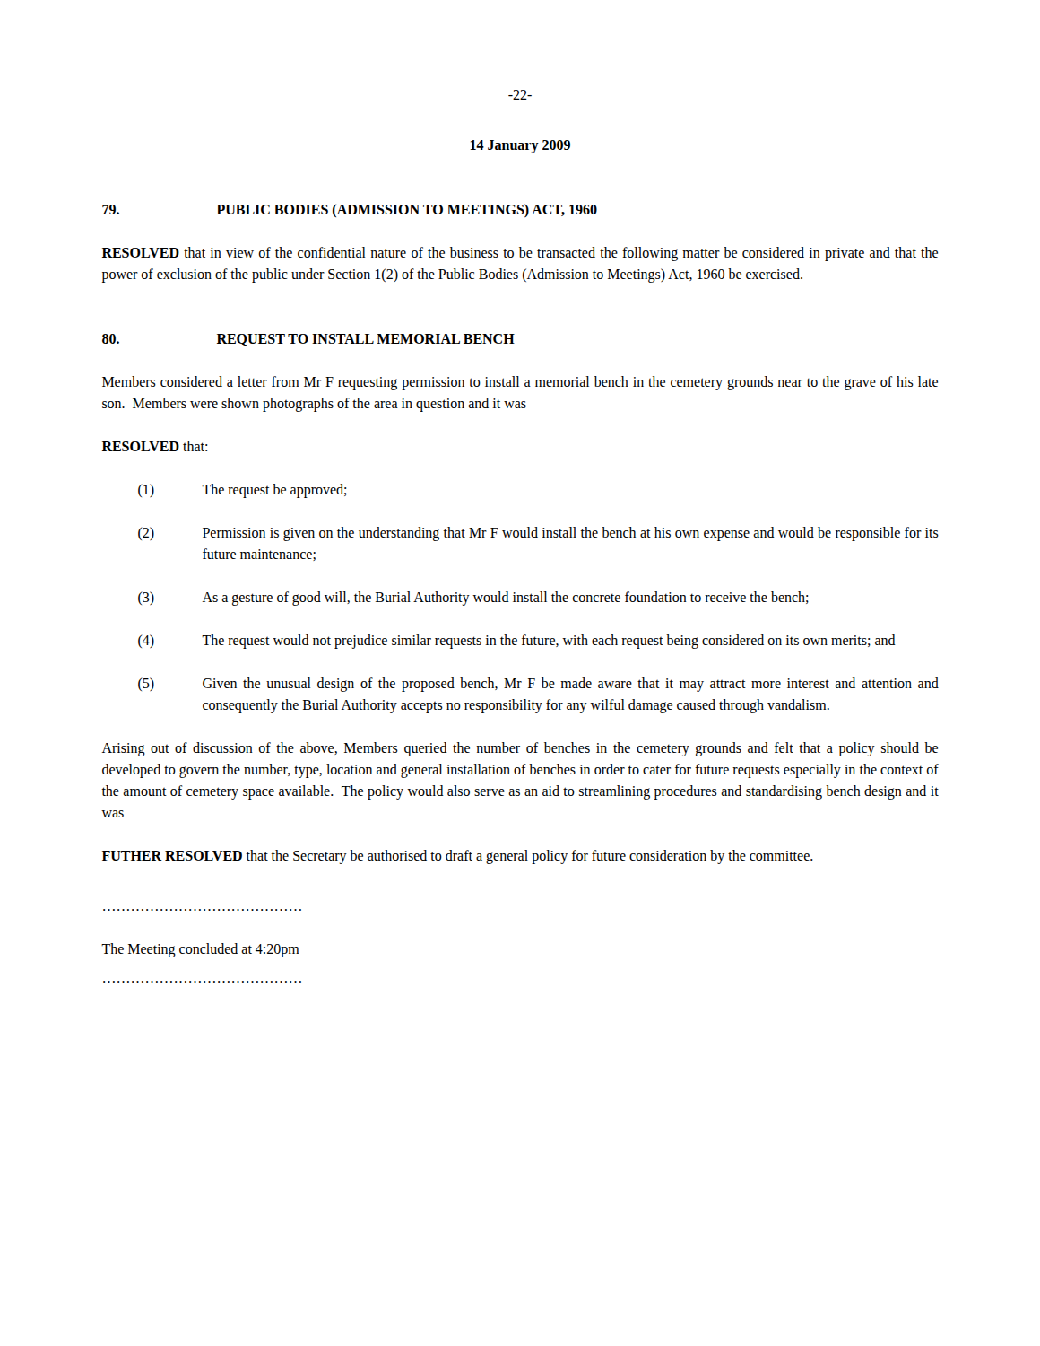-22-
14 January 2009
79. PUBLIC BODIES (ADMISSION TO MEETINGS) ACT, 1960
RESOLVED that in view of the confidential nature of the business to be transacted the following matter be considered in private and that the power of exclusion of the public under Section 1(2) of the Public Bodies (Admission to Meetings) Act, 1960 be exercised.
80. REQUEST TO INSTALL MEMORIAL BENCH
Members considered a letter from Mr F requesting permission to install a memorial bench in the cemetery grounds near to the grave of his late son. Members were shown photographs of the area in question and it was
RESOLVED that:
(1) The request be approved;
(2) Permission is given on the understanding that Mr F would install the bench at his own expense and would be responsible for its future maintenance;
(3) As a gesture of good will, the Burial Authority would install the concrete foundation to receive the bench;
(4) The request would not prejudice similar requests in the future, with each request being considered on its own merits; and
(5) Given the unusual design of the proposed bench, Mr F be made aware that it may attract more interest and attention and consequently the Burial Authority accepts no responsibility for any wilful damage caused through vandalism.
Arising out of discussion of the above, Members queried the number of benches in the cemetery grounds and felt that a policy should be developed to govern the number, type, location and general installation of benches in order to cater for future requests especially in the context of the amount of cemetery space available. The policy would also serve as an aid to streamlining procedures and standardising bench design and it was
FUTHER RESOLVED that the Secretary be authorised to draft a general policy for future consideration by the committee.
……………………………………
The Meeting concluded at 4:20pm
……………………………………